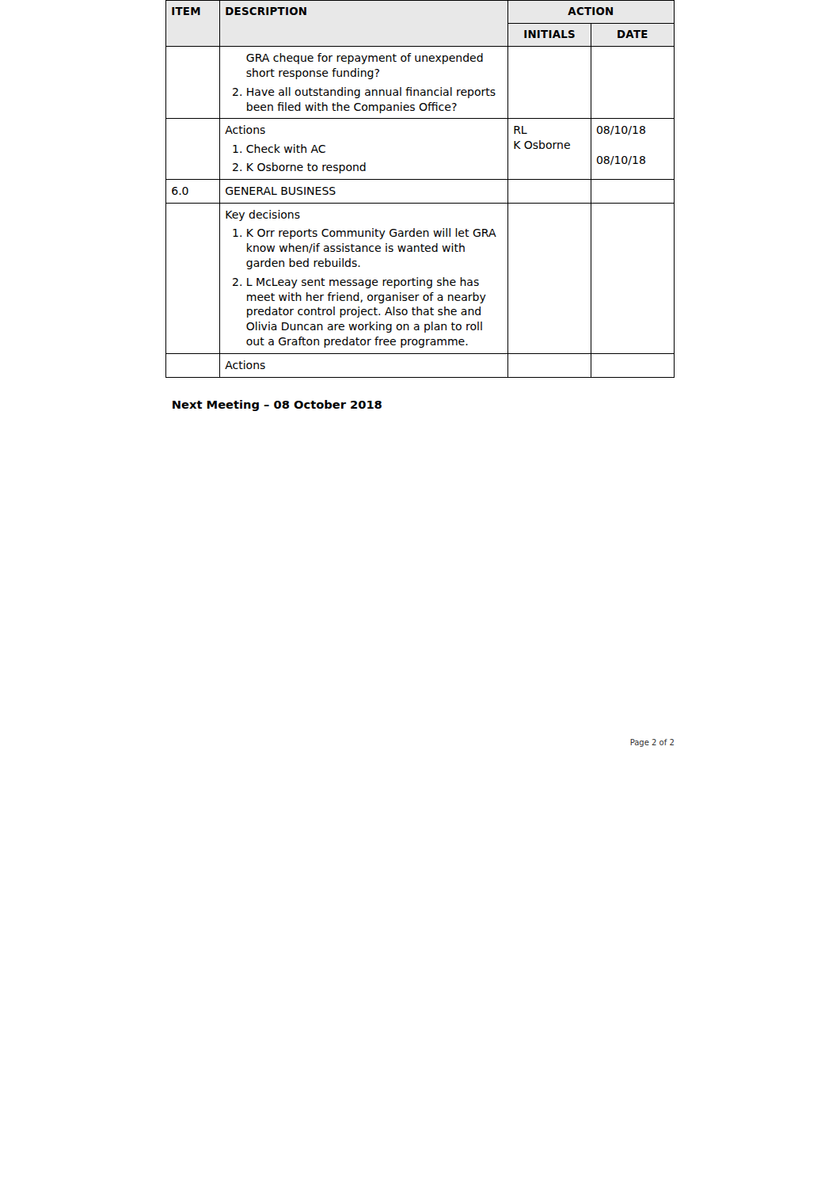| ITEM | DESCRIPTION | ACTION |
| --- | --- | --- |
| INITIALS | DATE |
| | GRA cheque for repayment of unexpended short response funding? Have all outstanding annual financial reports been filed with the Companies Office? | | |
| | Actions Check with AC K Osborne to respond | RL K Osborne | 08/10/18 08/10/18 |
| 6.0 | GENERAL BUSINESS | | |
| | Key decisions K Orr reports Community Garden will let GRA know when/if assistance is wanted with garden bed rebuilds. L McLeay sent message reporting she has meet with her friend, organiser of a nearby predator control project. Also that she and Olivia Duncan are working on a plan to roll out a Grafton predator free programme. | | |
| | Actions | | |
Next Meeting – 08 October 2018
Page 2 of 2